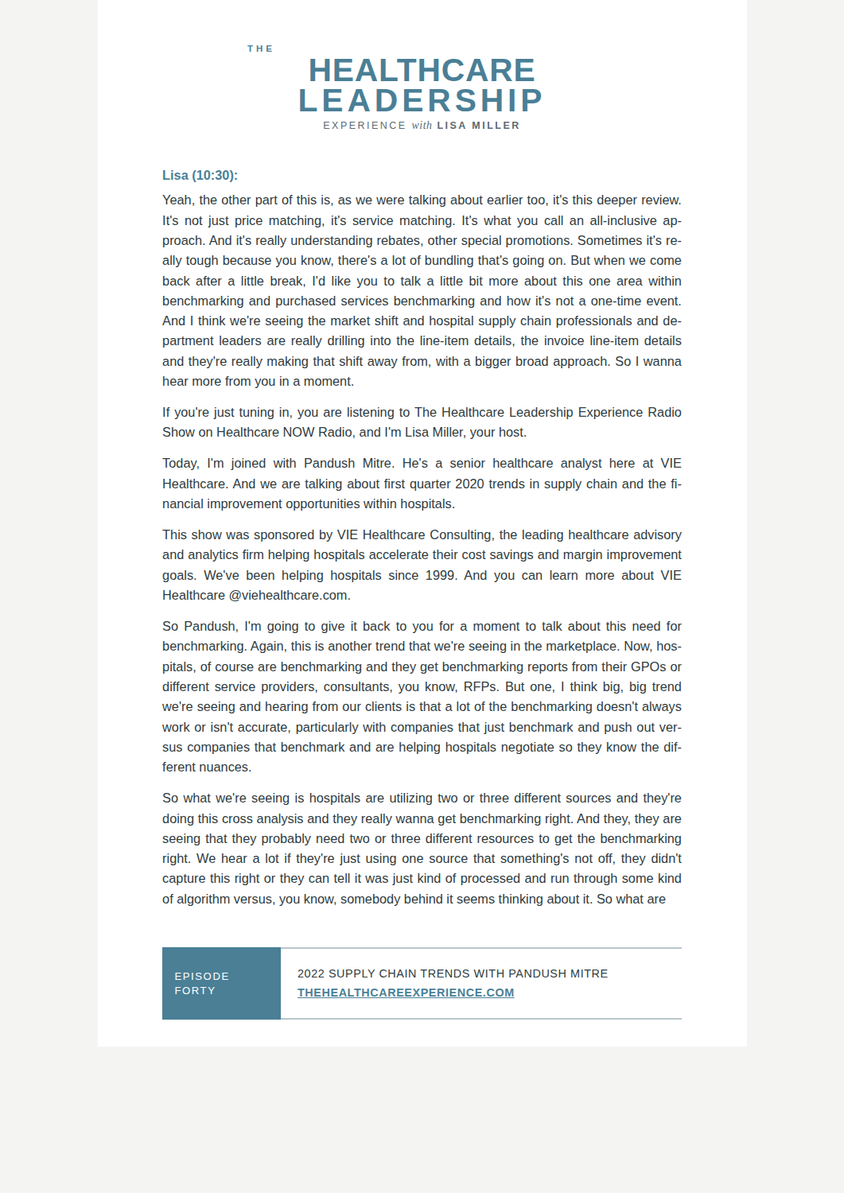The
Healthcare
Leadership
Experience with Lisa Miller
Lisa (10:30):
Yeah, the other part of this is, as we were talking about earlier too, it's this deeper review. It's not just price matching, it's service matching. It's what you call an all-inclusive approach. And it's really understanding rebates, other special promotions. Sometimes it's really tough because you know, there's a lot of bundling that's going on. But when we come back after a little break, I'd like you to talk a little bit more about this one area within benchmarking and purchased services benchmarking and how it's not a one-time event. And I think we're seeing the market shift and hospital supply chain professionals and department leaders are really drilling into the line-item details, the invoice line-item details and they're really making that shift away from, with a bigger broad approach. So I wanna hear more from you in a moment.
If you're just tuning in, you are listening to The Healthcare Leadership Experience Radio Show on Healthcare NOW Radio, and I'm Lisa Miller, your host.
Today, I'm joined with Pandush Mitre. He's a senior healthcare analyst here at VIE Healthcare. And we are talking about first quarter 2020 trends in supply chain and the financial improvement opportunities within hospitals.
This show was sponsored by VIE Healthcare Consulting, the leading healthcare advisory and analytics firm helping hospitals accelerate their cost savings and margin improvement goals. We've been helping hospitals since 1999. And you can learn more about VIE Healthcare @viehealthcare.com.
So Pandush, I'm going to give it back to you for a moment to talk about this need for benchmarking. Again, this is another trend that we're seeing in the marketplace. Now, hospitals, of course are benchmarking and they get benchmarking reports from their GPOs or different service providers, consultants, you know, RFPs. But one, I think big, big trend we're seeing and hearing from our clients is that a lot of the benchmarking doesn't always work or isn't accurate, particularly with companies that just benchmark and push out versus companies that benchmark and are helping hospitals negotiate so they know the different nuances.
So what we're seeing is hospitals are utilizing two or three different sources and they're doing this cross analysis and they really wanna get benchmarking right. And they, they are seeing that they probably need two or three different resources to get the benchmarking right. We hear a lot if they're just using one source that something's not off, they didn't capture this right or they can tell it was just kind of processed and run through some kind of algorithm versus, you know, somebody behind it seems thinking about it. So what are
Episode Forty
2022 Supply Chain Trends with Pandush Mitre
thehealthcareexperience.com